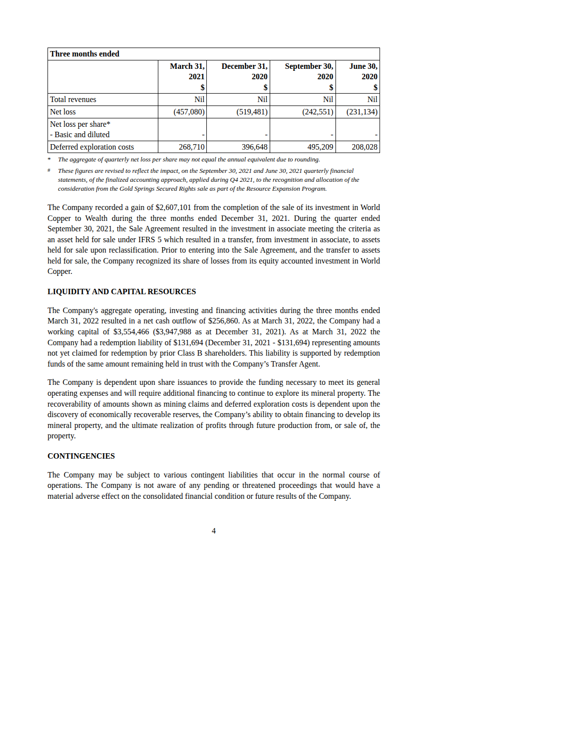| Three months ended |
| | March 31, 2021 $ | December 31, 2020 $ | September 30, 2020 $ | June 30, 2020 $ |
| Total revenues | Nil | Nil | Nil | Nil |
| Net loss | (457,080) | (519,481) | (242,551) | (231,134) |
| Net loss per share* - Basic and diluted | - | - | - | - |
| Deferred exploration costs | 268,710 | 396,648 | 495,209 | 208,028 |
| * | The aggregate of quarterly net loss per share may not equal the annual equivalent due to rounding. |
| # | These figures are revised to reflect the impact, on the September 30, 2021 and June 30, 2021 quarterly financial statements, of the finalized accounting approach, applied during Q4 2021, to the recognition and allocation of the consideration from the Gold Springs Secured Rights sale as part of the Resource Expansion Program. |
The Company recorded a gain of $2,607,101 from the completion of the sale of its investment in World Copper to Wealth during the three months ended December 31, 2021. During the quarter ended September 30, 2021, the Sale Agreement resulted in the investment in associate meeting the criteria as an asset held for sale under IFRS 5 which resulted in a transfer, from investment in associate, to assets held for sale upon reclassification. Prior to entering into the Sale Agreement, and the transfer to assets held for sale, the Company recognized its share of losses from its equity accounted investment in World Copper.
LIQUIDITY AND CAPITAL RESOURCES
The Company's aggregate operating, investing and financing activities during the three months ended March 31, 2022 resulted in a net cash outflow of $256,860. As at March 31, 2022, the Company had a working capital of $3,554,466 ($3,947,988 as at December 31, 2021). As at March 31, 2022 the Company had a redemption liability of $131,694 (December 31, 2021 - $131,694) representing amounts not yet claimed for redemption by prior Class B shareholders. This liability is supported by redemption funds of the same amount remaining held in trust with the Company’s Transfer Agent.
The Company is dependent upon share issuances to provide the funding necessary to meet its general operating expenses and will require additional financing to continue to explore its mineral property. The recoverability of amounts shown as mining claims and deferred exploration costs is dependent upon the discovery of economically recoverable reserves, the Company’s ability to obtain financing to develop its mineral property, and the ultimate realization of profits through future production from, or sale of, the property.
CONTINGENCIES
The Company may be subject to various contingent liabilities that occur in the normal course of operations. The Company is not aware of any pending or threatened proceedings that would have a material adverse effect on the consolidated financial condition or future results of the Company.
4